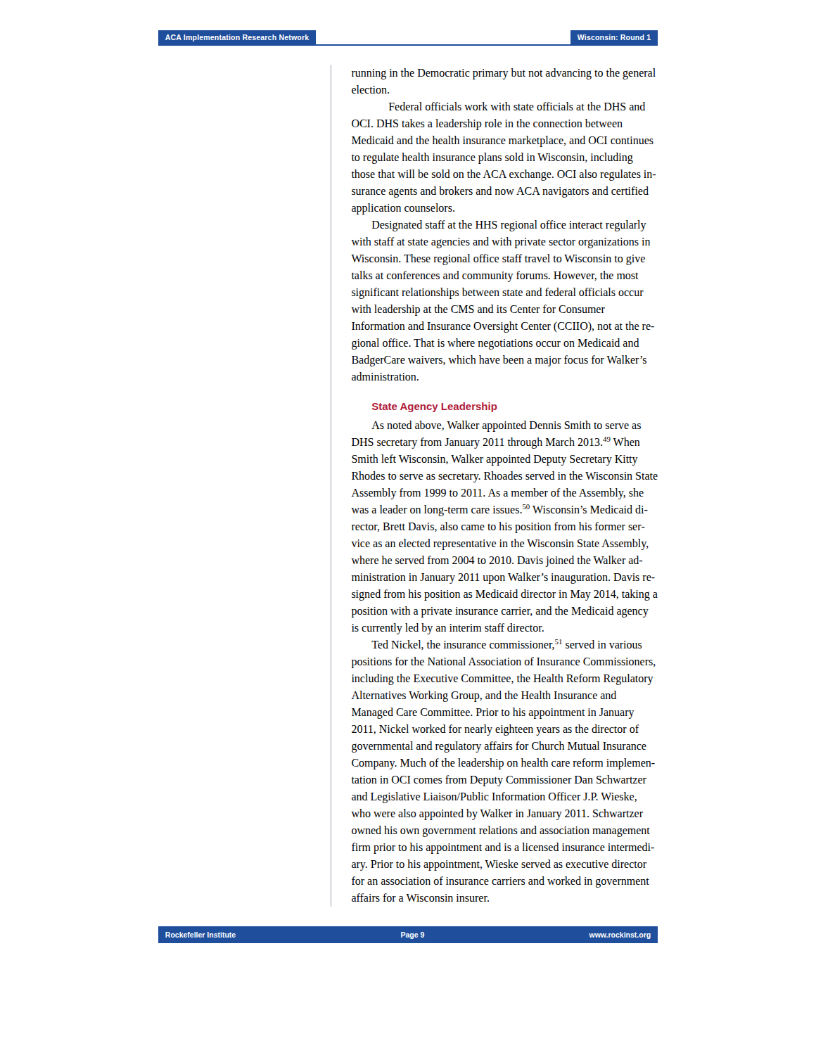ACA Implementation Research Network
Wisconsin: Round 1
running in the Democratic primary but not advancing to the general election.
Federal officials work with state officials at the DHS and OCI. DHS takes a leadership role in the connection between Medicaid and the health insurance marketplace, and OCI continues to regulate health insurance plans sold in Wisconsin, including those that will be sold on the ACA exchange. OCI also regulates insurance agents and brokers and now ACA navigators and certified application counselors.
Designated staff at the HHS regional office interact regularly with staff at state agencies and with private sector organizations in Wisconsin. These regional office staff travel to Wisconsin to give talks at conferences and community forums. However, the most significant relationships between state and federal officials occur with leadership at the CMS and its Center for Consumer Information and Insurance Oversight Center (CCIIO), not at the regional office. That is where negotiations occur on Medicaid and BadgerCare waivers, which have been a major focus for Walker’s administration.
State Agency Leadership
As noted above, Walker appointed Dennis Smith to serve as DHS secretary from January 2011 through March 2013.49 When Smith left Wisconsin, Walker appointed Deputy Secretary Kitty Rhodes to serve as secretary. Rhoades served in the Wisconsin State Assembly from 1999 to 2011. As a member of the Assembly, she was a leader on long-term care issues.50 Wisconsin’s Medicaid director, Brett Davis, also came to his position from his former service as an elected representative in the Wisconsin State Assembly, where he served from 2004 to 2010. Davis joined the Walker administration in January 2011 upon Walker’s inauguration. Davis resigned from his position as Medicaid director in May 2014, taking a position with a private insurance carrier, and the Medicaid agency is currently led by an interim staff director.
Ted Nickel, the insurance commissioner,51 served in various positions for the National Association of Insurance Commissioners, including the Executive Committee, the Health Reform Regulatory Alternatives Working Group, and the Health Insurance and Managed Care Committee. Prior to his appointment in January 2011, Nickel worked for nearly eighteen years as the director of governmental and regulatory affairs for Church Mutual Insurance Company. Much of the leadership on health care reform implementation in OCI comes from Deputy Commissioner Dan Schwartzer and Legislative Liaison/Public Information Officer J.P. Wieske, who were also appointed by Walker in January 2011. Schwartzer owned his own government relations and association management firm prior to his appointment and is a licensed insurance intermediary. Prior to his appointment, Wieske served as executive director for an association of insurance carriers and worked in government affairs for a Wisconsin insurer.
Rockefeller Institute
Page 9
www.rockinst.org